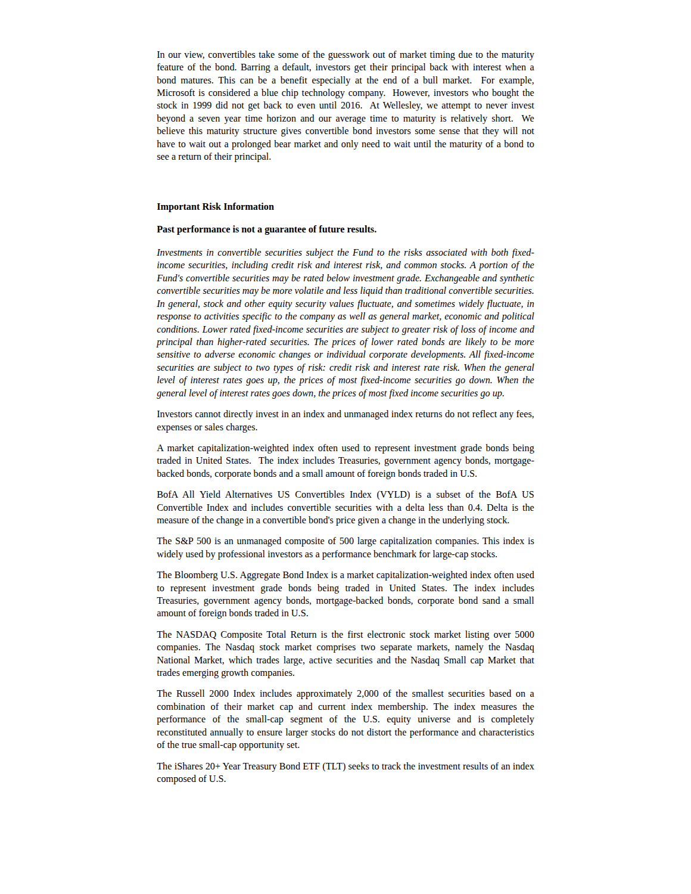In our view, convertibles take some of the guesswork out of market timing due to the maturity feature of the bond. Barring a default, investors get their principal back with interest when a bond matures. This can be a benefit especially at the end of a bull market. For example, Microsoft is considered a blue chip technology company. However, investors who bought the stock in 1999 did not get back to even until 2016. At Wellesley, we attempt to never invest beyond a seven year time horizon and our average time to maturity is relatively short. We believe this maturity structure gives convertible bond investors some sense that they will not have to wait out a prolonged bear market and only need to wait until the maturity of a bond to see a return of their principal.
Important Risk Information
Past performance is not a guarantee of future results.
Investments in convertible securities subject the Fund to the risks associated with both fixed-income securities, including credit risk and interest risk, and common stocks. A portion of the Fund's convertible securities may be rated below investment grade. Exchangeable and synthetic convertible securities may be more volatile and less liquid than traditional convertible securities. In general, stock and other equity security values fluctuate, and sometimes widely fluctuate, in response to activities specific to the company as well as general market, economic and political conditions. Lower rated fixed-income securities are subject to greater risk of loss of income and principal than higher-rated securities. The prices of lower rated bonds are likely to be more sensitive to adverse economic changes or individual corporate developments. All fixed-income securities are subject to two types of risk: credit risk and interest rate risk. When the general level of interest rates goes up, the prices of most fixed-income securities go down. When the general level of interest rates goes down, the prices of most fixed income securities go up.
Investors cannot directly invest in an index and unmanaged index returns do not reflect any fees, expenses or sales charges.
A market capitalization-weighted index often used to represent investment grade bonds being traded in United States. The index includes Treasuries, government agency bonds, mortgage-backed bonds, corporate bonds and a small amount of foreign bonds traded in U.S.
BofA All Yield Alternatives US Convertibles Index (VYLD) is a subset of the BofA US Convertible Index and includes convertible securities with a delta less than 0.4. Delta is the measure of the change in a convertible bond's price given a change in the underlying stock.
The S&P 500 is an unmanaged composite of 500 large capitalization companies. This index is widely used by professional investors as a performance benchmark for large-cap stocks.
The Bloomberg U.S. Aggregate Bond Index is a market capitalization-weighted index often used to represent investment grade bonds being traded in United States. The index includes Treasuries, government agency bonds, mortgage-backed bonds, corporate bond sand a small amount of foreign bonds traded in U.S.
The NASDAQ Composite Total Return is the first electronic stock market listing over 5000 companies. The Nasdaq stock market comprises two separate markets, namely the Nasdaq National Market, which trades large, active securities and the Nasdaq Small cap Market that trades emerging growth companies.
The Russell 2000 Index includes approximately 2,000 of the smallest securities based on a combination of their market cap and current index membership. The index measures the performance of the small-cap segment of the U.S. equity universe and is completely reconstituted annually to ensure larger stocks do not distort the performance and characteristics of the true small-cap opportunity set.
The iShares 20+ Year Treasury Bond ETF (TLT) seeks to track the investment results of an index composed of U.S.